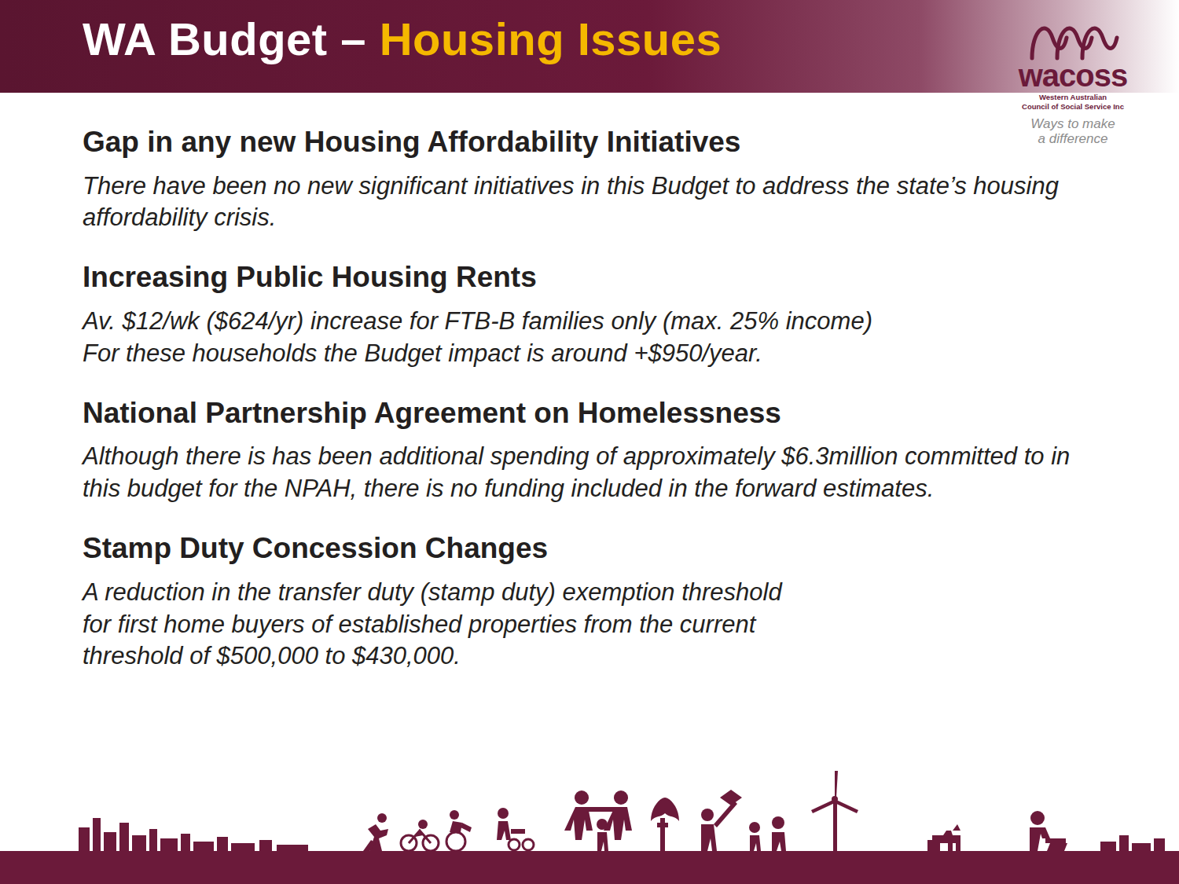WA Budget – Housing Issues
wacoss Western Australian
Council of Social Service Inc Ways to make
a difference
Gap in any new Housing Affordability Initiatives
There have been no new significant initiatives in this Budget to address the state’s housing affordability crisis.
Increasing Public Housing Rents
Av. $12/wk ($624/yr) increase for FTB-B families only (max. 25% income)
For these households the Budget impact is around +$950/year.
National Partnership Agreement on Homelessness
Although there is has been additional spending of approximately $6.3million committed to in this budget for the NPAH, there is no funding included in the forward estimates.
Stamp Duty Concession Changes
A reduction in the transfer duty (stamp duty) exemption threshold
for first home buyers of established properties from the current
threshold of $500,000 to $430,000.